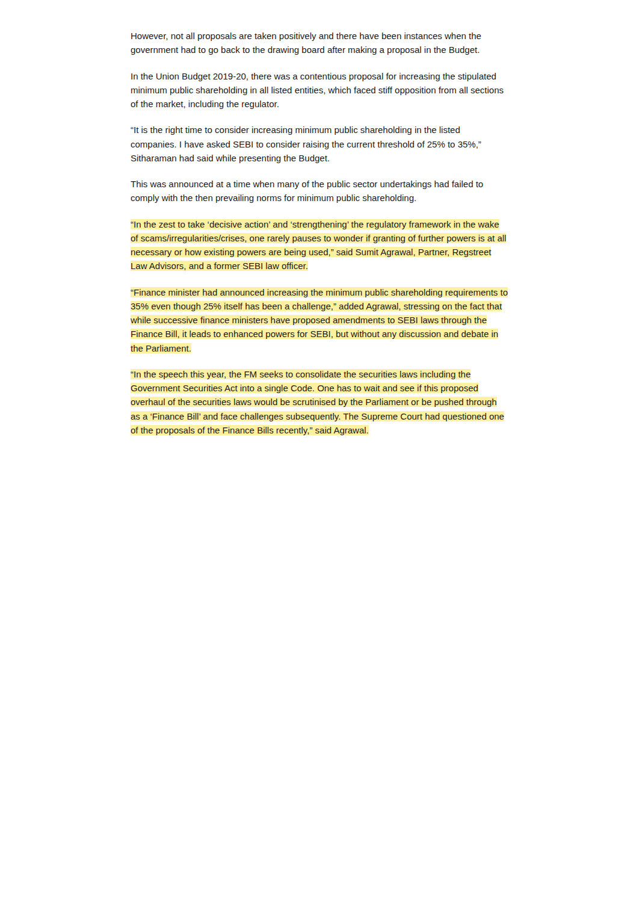However, not all proposals are taken positively and there have been instances when the government had to go back to the drawing board after making a proposal in the Budget.
In the Union Budget 2019-20, there was a contentious proposal for increasing the stipulated minimum public shareholding in all listed entities, which faced stiff opposition from all sections of the market, including the regulator.
“It is the right time to consider increasing minimum public shareholding in the listed companies. I have asked SEBI to consider raising the current threshold of 25% to 35%,” Sitharaman had said while presenting the Budget.
This was announced at a time when many of the public sector undertakings had failed to comply with the then prevailing norms for minimum public shareholding.
“In the zest to take ‘decisive action’ and ‘strengthening’ the regulatory framework in the wake of scams/irregularities/crises, one rarely pauses to wonder if granting of further powers is at all necessary or how existing powers are being used,” said Sumit Agrawal, Partner, Regstreet Law Advisors, and a former SEBI law officer.
“Finance minister had announced increasing the minimum public shareholding requirements to 35% even though 25% itself has been a challenge,” added Agrawal, stressing on the fact that while successive finance ministers have proposed amendments to SEBI laws through the Finance Bill, it leads to enhanced powers for SEBI, but without any discussion and debate in the Parliament.
“In the speech this year, the FM seeks to consolidate the securities laws including the Government Securities Act into a single Code. One has to wait and see if this proposed overhaul of the securities laws would be scrutinised by the Parliament or be pushed through as a ‘Finance Bill’ and face challenges subsequently. The Supreme Court had questioned one of the proposals of the Finance Bills recently,” said Agrawal.